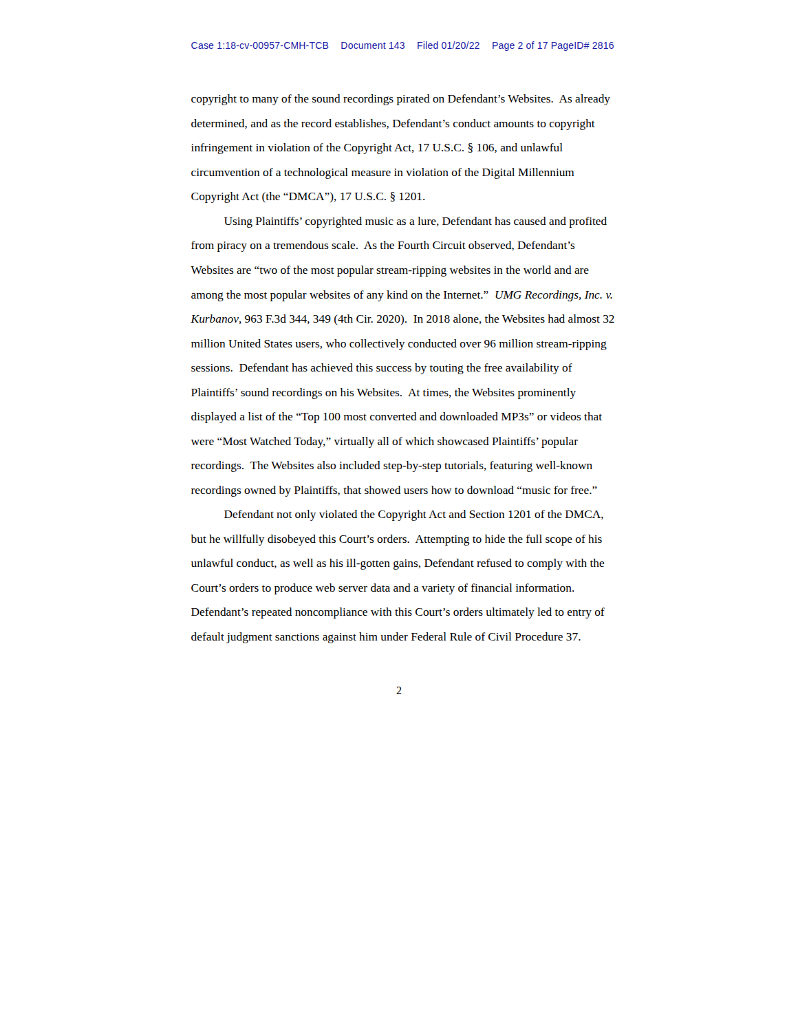Case 1:18-cv-00957-CMH-TCB Document 143 Filed 01/20/22 Page 2 of 17 PageID# 2816
copyright to many of the sound recordings pirated on Defendant’s Websites. As already determined, and as the record establishes, Defendant’s conduct amounts to copyright infringement in violation of the Copyright Act, 17 U.S.C. § 106, and unlawful circumvention of a technological measure in violation of the Digital Millennium Copyright Act (the “DMCA”), 17 U.S.C. § 1201.
Using Plaintiffs’ copyrighted music as a lure, Defendant has caused and profited from piracy on a tremendous scale. As the Fourth Circuit observed, Defendant’s Websites are “two of the most popular stream-ripping websites in the world and are among the most popular websites of any kind on the Internet.” UMG Recordings, Inc. v. Kurbanov, 963 F.3d 344, 349 (4th Cir. 2020). In 2018 alone, the Websites had almost 32 million United States users, who collectively conducted over 96 million stream-ripping sessions. Defendant has achieved this success by touting the free availability of Plaintiffs’ sound recordings on his Websites. At times, the Websites prominently displayed a list of the “Top 100 most converted and downloaded MP3s” or videos that were “Most Watched Today,” virtually all of which showcased Plaintiffs’ popular recordings. The Websites also included step-by-step tutorials, featuring well-known recordings owned by Plaintiffs, that showed users how to download “music for free.”
Defendant not only violated the Copyright Act and Section 1201 of the DMCA, but he willfully disobeyed this Court’s orders. Attempting to hide the full scope of his unlawful conduct, as well as his ill-gotten gains, Defendant refused to comply with the Court’s orders to produce web server data and a variety of financial information. Defendant’s repeated noncompliance with this Court’s orders ultimately led to entry of default judgment sanctions against him under Federal Rule of Civil Procedure 37.
2